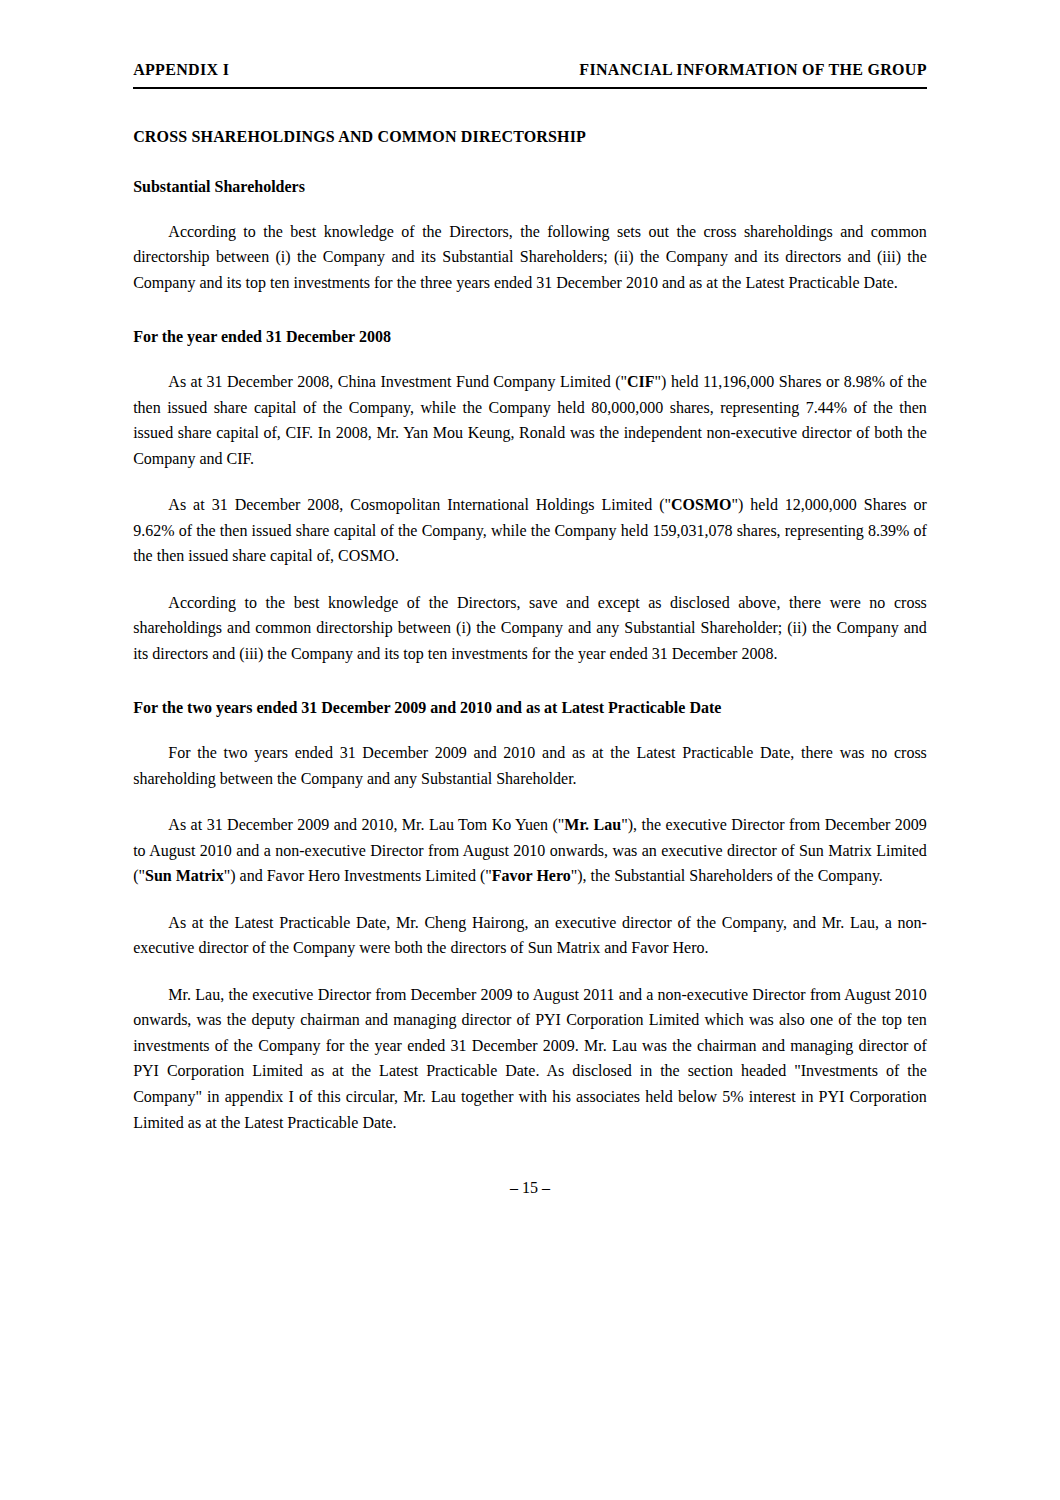APPENDIX I
FINANCIAL INFORMATION OF THE GROUP
CROSS SHAREHOLDINGS AND COMMON DIRECTORSHIP
Substantial Shareholders
According to the best knowledge of the Directors, the following sets out the cross shareholdings and common directorship between (i) the Company and its Substantial Shareholders; (ii) the Company and its directors and (iii) the Company and its top ten investments for the three years ended 31 December 2010 and as at the Latest Practicable Date.
For the year ended 31 December 2008
As at 31 December 2008, China Investment Fund Company Limited ("CIF") held 11,196,000 Shares or 8.98% of the then issued share capital of the Company, while the Company held 80,000,000 shares, representing 7.44% of the then issued share capital of, CIF. In 2008, Mr. Yan Mou Keung, Ronald was the independent non-executive director of both the Company and CIF.
As at 31 December 2008, Cosmopolitan International Holdings Limited ("COSMO") held 12,000,000 Shares or 9.62% of the then issued share capital of the Company, while the Company held 159,031,078 shares, representing 8.39% of the then issued share capital of, COSMO.
According to the best knowledge of the Directors, save and except as disclosed above, there were no cross shareholdings and common directorship between (i) the Company and any Substantial Shareholder; (ii) the Company and its directors and (iii) the Company and its top ten investments for the year ended 31 December 2008.
For the two years ended 31 December 2009 and 2010 and as at Latest Practicable Date
For the two years ended 31 December 2009 and 2010 and as at the Latest Practicable Date, there was no cross shareholding between the Company and any Substantial Shareholder.
As at 31 December 2009 and 2010, Mr. Lau Tom Ko Yuen ("Mr. Lau"), the executive Director from December 2009 to August 2010 and a non-executive Director from August 2010 onwards, was an executive director of Sun Matrix Limited ("Sun Matrix") and Favor Hero Investments Limited ("Favor Hero"), the Substantial Shareholders of the Company.
As at the Latest Practicable Date, Mr. Cheng Hairong, an executive director of the Company, and Mr. Lau, a non-executive director of the Company were both the directors of Sun Matrix and Favor Hero.
Mr. Lau, the executive Director from December 2009 to August 2011 and a non-executive Director from August 2010 onwards, was the deputy chairman and managing director of PYI Corporation Limited which was also one of the top ten investments of the Company for the year ended 31 December 2009. Mr. Lau was the chairman and managing director of PYI Corporation Limited as at the Latest Practicable Date. As disclosed in the section headed "Investments of the Company" in appendix I of this circular, Mr. Lau together with his associates held below 5% interest in PYI Corporation Limited as at the Latest Practicable Date.
– 15 –